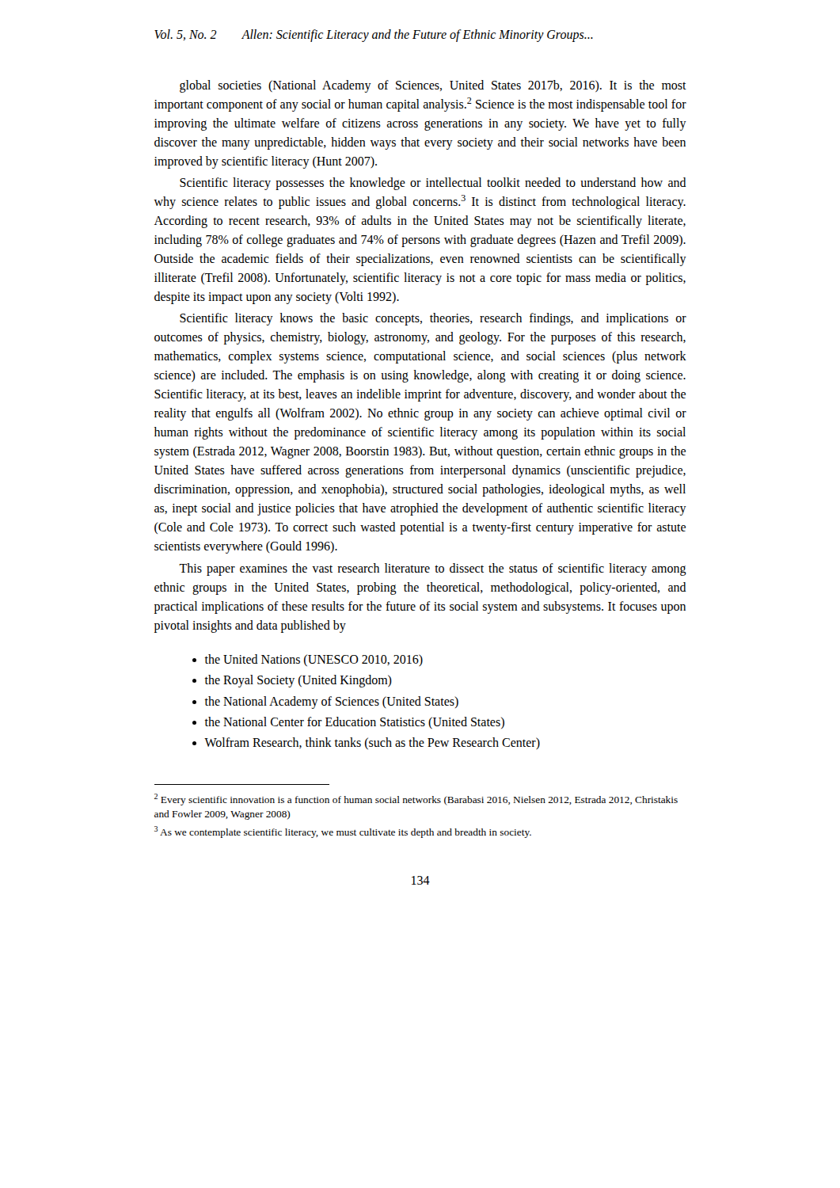Vol. 5, No. 2 Allen: Scientific Literacy and the Future of Ethnic Minority Groups...
global societies (National Academy of Sciences, United States 2017b, 2016). It is the most important component of any social or human capital analysis.2 Science is the most indispensable tool for improving the ultimate welfare of citizens across generations in any society. We have yet to fully discover the many unpredictable, hidden ways that every society and their social networks have been improved by scientific literacy (Hunt 2007).
Scientific literacy possesses the knowledge or intellectual toolkit needed to understand how and why science relates to public issues and global concerns.3 It is distinct from technological literacy. According to recent research, 93% of adults in the United States may not be scientifically literate, including 78% of college graduates and 74% of persons with graduate degrees (Hazen and Trefil 2009). Outside the academic fields of their specializations, even renowned scientists can be scientifically illiterate (Trefil 2008). Unfortunately, scientific literacy is not a core topic for mass media or politics, despite its impact upon any society (Volti 1992).
Scientific literacy knows the basic concepts, theories, research findings, and implications or outcomes of physics, chemistry, biology, astronomy, and geology. For the purposes of this research, mathematics, complex systems science, computational science, and social sciences (plus network science) are included. The emphasis is on using knowledge, along with creating it or doing science. Scientific literacy, at its best, leaves an indelible imprint for adventure, discovery, and wonder about the reality that engulfs all (Wolfram 2002). No ethnic group in any society can achieve optimal civil or human rights without the predominance of scientific literacy among its population within its social system (Estrada 2012, Wagner 2008, Boorstin 1983). But, without question, certain ethnic groups in the United States have suffered across generations from interpersonal dynamics (unscientific prejudice, discrimination, oppression, and xenophobia), structured social pathologies, ideological myths, as well as, inept social and justice policies that have atrophied the development of authentic scientific literacy (Cole and Cole 1973). To correct such wasted potential is a twenty-first century imperative for astute scientists everywhere (Gould 1996).
This paper examines the vast research literature to dissect the status of scientific literacy among ethnic groups in the United States, probing the theoretical, methodological, policy-oriented, and practical implications of these results for the future of its social system and subsystems. It focuses upon pivotal insights and data published by
the United Nations (UNESCO 2010, 2016)
the Royal Society (United Kingdom)
the National Academy of Sciences (United States)
the National Center for Education Statistics (United States)
Wolfram Research, think tanks (such as the Pew Research Center)
2 Every scientific innovation is a function of human social networks (Barabasi 2016, Nielsen 2012, Estrada 2012, Christakis and Fowler 2009, Wagner 2008)
3 As we contemplate scientific literacy, we must cultivate its depth and breadth in society.
134